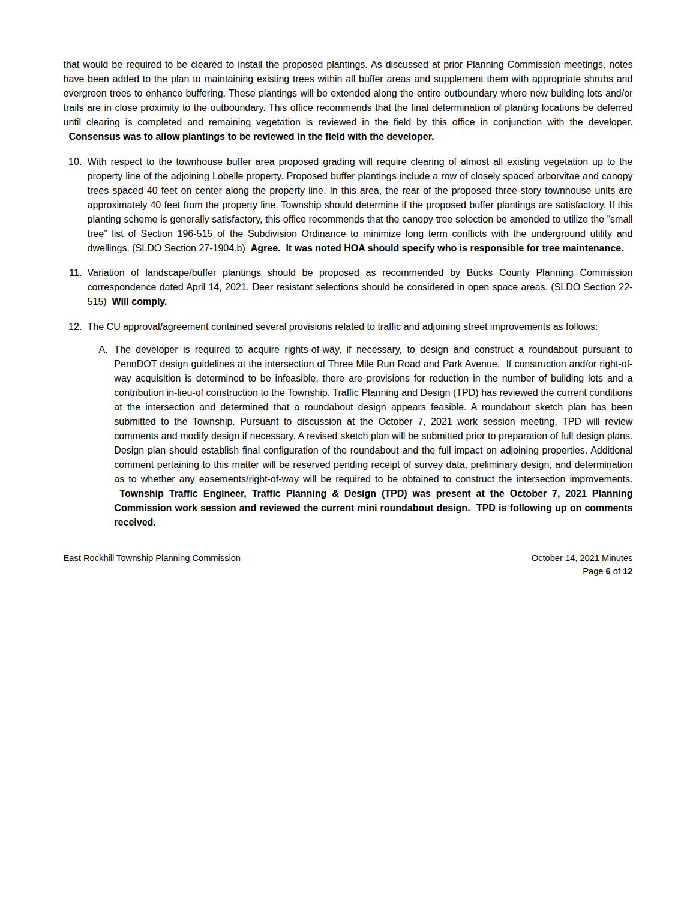that would be required to be cleared to install the proposed plantings. As discussed at prior Planning Commission meetings, notes have been added to the plan to maintaining existing trees within all buffer areas and supplement them with appropriate shrubs and evergreen trees to enhance buffering. These plantings will be extended along the entire outboundary where new building lots and/or trails are in close proximity to the outboundary. This office recommends that the final determination of planting locations be deferred until clearing is completed and remaining vegetation is reviewed in the field by this office in conjunction with the developer. Consensus was to allow plantings to be reviewed in the field with the developer.
With respect to the townhouse buffer area proposed grading will require clearing of almost all existing vegetation up to the property line of the adjoining Lobelle property. Proposed buffer plantings include a row of closely spaced arborvitae and canopy trees spaced 40 feet on center along the property line. In this area, the rear of the proposed three-story townhouse units are approximately 40 feet from the property line. Township should determine if the proposed buffer plantings are satisfactory. If this planting scheme is generally satisfactory, this office recommends that the canopy tree selection be amended to utilize the “small tree” list of Section 196-515 of the Subdivision Ordinance to minimize long term conflicts with the underground utility and dwellings. (SLDO Section 27-1904.b) Agree. It was noted HOA should specify who is responsible for tree maintenance.
Variation of landscape/buffer plantings should be proposed as recommended by Bucks County Planning Commission correspondence dated April 14, 2021. Deer resistant selections should be considered in open space areas. (SLDO Section 22-515) Will comply.
The CU approval/agreement contained several provisions related to traffic and adjoining street improvements as follows:
The developer is required to acquire rights-of-way, if necessary, to design and construct a roundabout pursuant to PennDOT design guidelines at the intersection of Three Mile Run Road and Park Avenue. If construction and/or right-of-way acquisition is determined to be infeasible, there are provisions for reduction in the number of building lots and a contribution in-lieu-of construction to the Township. Traffic Planning and Design (TPD) has reviewed the current conditions at the intersection and determined that a roundabout design appears feasible. A roundabout sketch plan has been submitted to the Township. Pursuant to discussion at the October 7, 2021 work session meeting, TPD will review comments and modify design if necessary. A revised sketch plan will be submitted prior to preparation of full design plans. Design plan should establish final configuration of the roundabout and the full impact on adjoining properties. Additional comment pertaining to this matter will be reserved pending receipt of survey data, preliminary design, and determination as to whether any easements/right-of-way will be required to be obtained to construct the intersection improvements. Township Traffic Engineer, Traffic Planning & Design (TPD) was present at the October 7, 2021 Planning Commission work session and reviewed the current mini roundabout design. TPD is following up on comments received.
East Rockhill Township Planning Commission
October 14, 2021 Minutes
Page 6 of 12